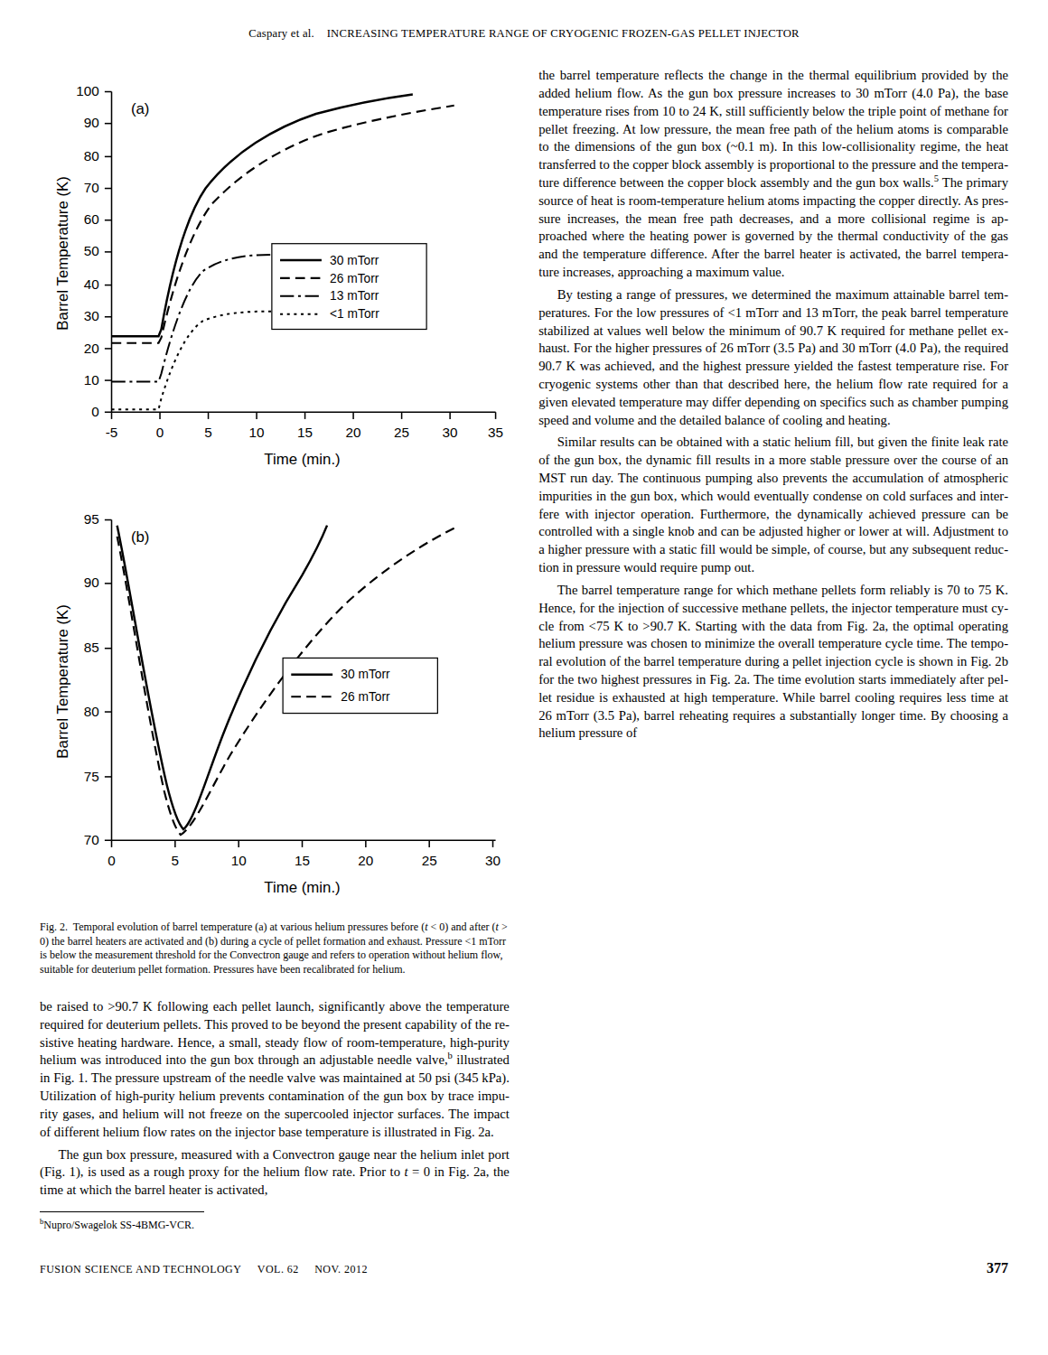Caspary et al. Increasing Temperature Range of Cryogenic Frozen-Gas Pellet Injector
0 10 20 30 40 50 60 70 80 90 100 -5 0 5 10 15 20 25 30 35 Barrel Temperature (K) Time (min.) (a) 30 mTorr 26 mTorr 13 mTorr <1 mTorr
70 75 80 85 90 95 0 5 10 15 20 25 30 Barrel Temperature (K) Time (min.) (b) 30 mTorr 26 mTorr
Fig. 2. Temporal evolution of barrel temperature (a) at various helium pressures before (t < 0) and after (t > 0) the barrel heaters are activated and (b) during a cycle of pellet formation and exhaust. Pressure <1 mTorr is below the measurement threshold for the Convectron gauge and refers to operation without helium flow, suitable for deuterium pellet formation. Pressures have been recalibrated for helium.
be raised to >90.7 K following each pellet launch, significantly above the temperature required for deuterium pellets. This proved to be beyond the present capability of the resistive heating hardware. Hence, a small, steady flow of room-temperature, high-purity helium was introduced into the gun box through an adjustable needle valve,b illustrated in Fig. 1. The pressure upstream of the needle valve was maintained at 50 psi (345 kPa). Utilization of high-purity helium prevents contamination of the gun box by trace impurity gases, and helium will not freeze on the supercooled injector surfaces. The impact of different helium flow rates on the injector base temperature is illustrated in Fig. 2a.
The gun box pressure, measured with a Convectron gauge near the helium inlet port (Fig. 1), is used as a rough proxy for the helium flow rate. Prior to t = 0 in Fig. 2a, the time at which the barrel heater is activated,
bNupro/Swagelok SS-4BMG-VCR.
the barrel temperature reflects the change in the thermal equilibrium provided by the added helium flow. As the gun box pressure increases to 30 mTorr (4.0 Pa), the base temperature rises from 10 to 24 K, still sufficiently below the triple point of methane for pellet freezing. At low pressure, the mean free path of the helium atoms is comparable to the dimensions of the gun box (~0.1 m). In this low-collisionality regime, the heat transferred to the copper block assembly is proportional to the pressure and the temperature difference between the copper block assembly and the gun box walls.5 The primary source of heat is room-temperature helium atoms impacting the copper directly. As pressure increases, the mean free path decreases, and a more collisional regime is approached where the heating power is governed by the thermal conductivity of the gas and the temperature difference. After the barrel heater is activated, the barrel temperature increases, approaching a maximum value.
By testing a range of pressures, we determined the maximum attainable barrel temperatures. For the low pressures of <1 mTorr and 13 mTorr, the peak barrel temperature stabilized at values well below the minimum of 90.7 K required for methane pellet exhaust. For the higher pressures of 26 mTorr (3.5 Pa) and 30 mTorr (4.0 Pa), the required 90.7 K was achieved, and the highest pressure yielded the fastest temperature rise. For cryogenic systems other than that described here, the helium flow rate required for a given elevated temperature may differ depending on specifics such as chamber pumping speed and volume and the detailed balance of cooling and heating.
Similar results can be obtained with a static helium fill, but given the finite leak rate of the gun box, the dynamic fill results in a more stable pressure over the course of an MST run day. The continuous pumping also prevents the accumulation of atmospheric impurities in the gun box, which would eventually condense on cold surfaces and interfere with injector operation. Furthermore, the dynamically achieved pressure can be controlled with a single knob and can be adjusted higher or lower at will. Adjustment to a higher pressure with a static fill would be simple, of course, but any subsequent reduction in pressure would require pump out.
The barrel temperature range for which methane pellets form reliably is 70 to 75 K. Hence, for the injection of successive methane pellets, the injector temperature must cycle from <75 K to >90.7 K. Starting with the data from Fig. 2a, the optimal operating helium pressure was chosen to minimize the overall temperature cycle time. The temporal evolution of the barrel temperature during a pellet injection cycle is shown in Fig. 2b for the two highest pressures in Fig. 2a. The time evolution starts immediately after pellet residue is exhausted at high temperature. While barrel cooling requires less time at 26 mTorr (3.5 Pa), barrel reheating requires a substantially longer time. By choosing a helium pressure of
Fusion Science and Technology Vol. 62 Nov. 2012
377